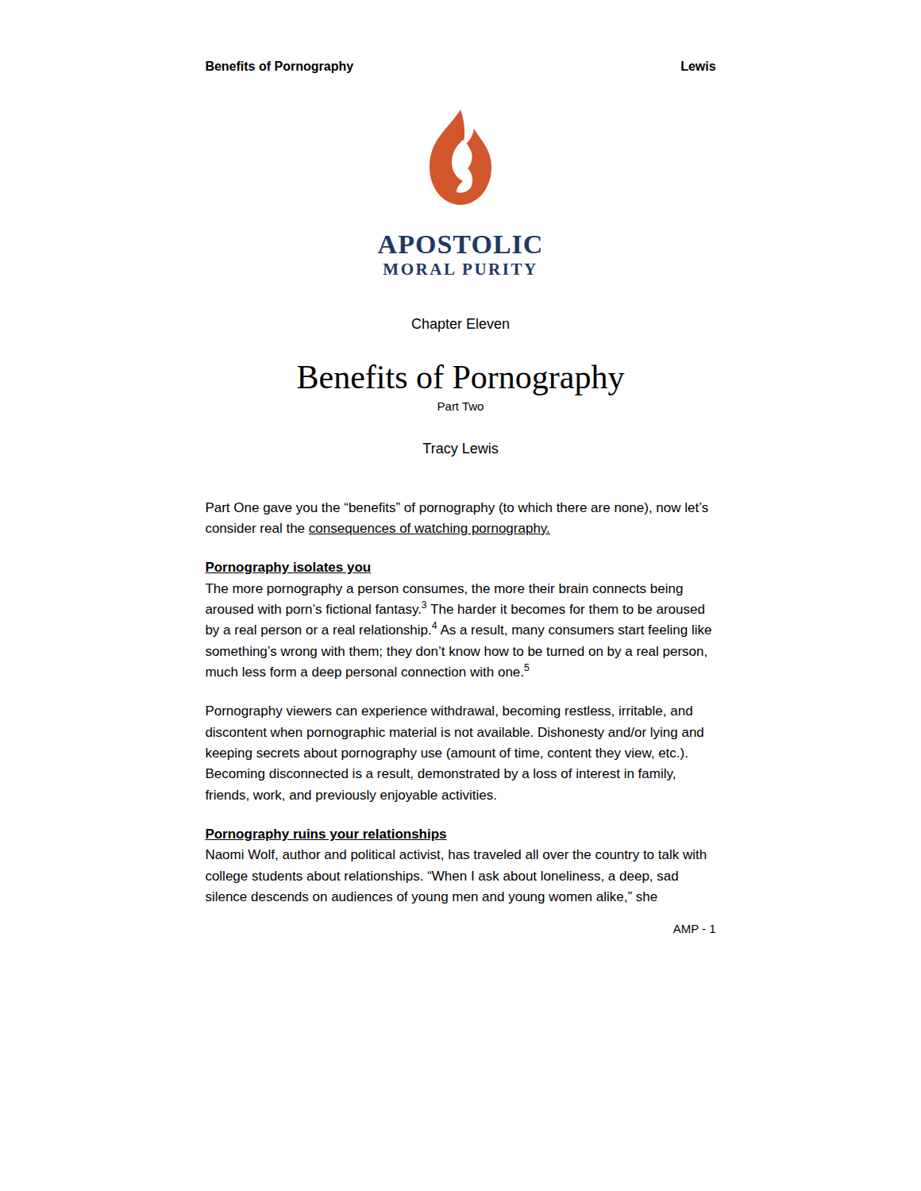Benefits of Pornography Lewis
APOSTOLIC
MORAL PURITY
Chapter Eleven
Benefits of Pornography
Part Two
Tracy Lewis
Part One gave you the “benefits” of pornography (to which there are none), now let’s consider real the consequences of watching pornography.
Pornography isolates you
The more pornography a person consumes, the more their brain connects being aroused with porn’s fictional fantasy.3 The harder it becomes for them to be aroused by a real person or a real relationship.4 As a result, many consumers start feeling like something’s wrong with them; they don’t know how to be turned on by a real person, much less form a deep personal connection with one.5
Pornography viewers can experience withdrawal, becoming restless, irritable, and discontent when pornographic material is not available. Dishonesty and/or lying and keeping secrets about pornography use (amount of time, content they view, etc.). Becoming disconnected is a result, demonstrated by a loss of interest in family, friends, work, and previously enjoyable activities.
Pornography ruins your relationships
Naomi Wolf, author and political activist, has traveled all over the country to talk with college students about relationships. “When I ask about loneliness, a deep, sad silence descends on audiences of young men and young women alike,” she
AMP - 1